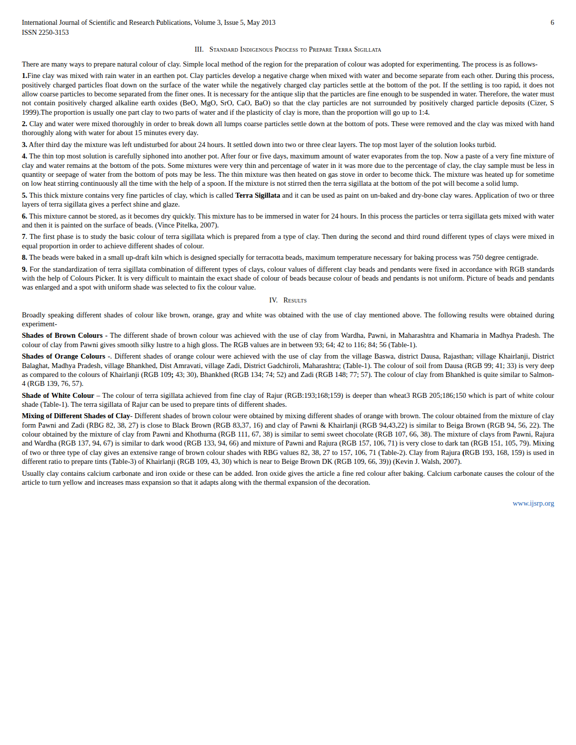International Journal of Scientific and Research Publications, Volume 3, Issue 5, May 2013
6
ISSN 2250-3153
III. Standard Indigenous Process to Prepare Terra Sigillata
There are many ways to prepare natural colour of clay. Simple local method of the region for the preparation of colour was adopted for experimenting. The process is as follows-
1. Fine clay was mixed with rain water in an earthen pot. Clay particles develop a negative charge when mixed with water and become separate from each other. During this process, positively charged particles float down on the surface of the water while the negatively charged clay particles settle at the bottom of the pot. If the settling is too rapid, it does not allow coarse particles to become separated from the finer ones. It is necessary for the antique slip that the particles are fine enough to be suspended in water. Therefore, the water must not contain positively charged alkaline earth oxides (BeO, MgO, SrO, CaO, BaO) so that the clay particles are not surrounded by positively charged particle deposits (Cizer, S 1999).The proportion is usually one part clay to two parts of water and if the plasticity of clay is more, than the proportion will go up to 1:4.
2. Clay and water were mixed thoroughly in order to break down all lumps coarse particles settle down at the bottom of pots. These were removed and the clay was mixed with hand thoroughly along with water for about 15 minutes every day.
3. After third day the mixture was left undisturbed for about 24 hours. It settled down into two or three clear layers. The top most layer of the solution looks turbid.
4. The thin top most solution is carefully siphoned into another pot. After four or five days, maximum amount of water evaporates from the top. Now a paste of a very fine mixture of clay and water remains at the bottom of the pots. Some mixtures were very thin and percentage of water in it was more due to the percentage of clay, the clay sample must be less in quantity or seepage of water from the bottom of pots may be less. The thin mixture was then heated on gas stove in order to become thick. The mixture was heated up for sometime on low heat stirring continuously all the time with the help of a spoon. If the mixture is not stirred then the terra sigillata at the bottom of the pot will become a solid lump.
5. This thick mixture contains very fine particles of clay, which is called Terra Sigillata and it can be used as paint on un-baked and dry-bone clay wares. Application of two or three layers of terra sigillata gives a perfect shine and glaze.
6. This mixture cannot be stored, as it becomes dry quickly. This mixture has to be immersed in water for 24 hours. In this process the particles or terra sigillata gets mixed with water and then it is painted on the surface of beads. (Vince Pitelka, 2007).
7. The first phase is to study the basic colour of terra sigillata which is prepared from a type of clay. Then during the second and third round different types of clays were mixed in equal proportion in order to achieve different shades of colour.
8. The beads were baked in a small up-draft kiln which is designed specially for terracotta beads, maximum temperature necessary for baking process was 750 degree centigrade.
9. For the standardization of terra sigillata combination of different types of clays, colour values of different clay beads and pendants were fixed in accordance with RGB standards with the help of Colours Picker. It is very difficult to maintain the exact shade of colour of beads because colour of beads and pendants is not uniform. Picture of beads and pendants was enlarged and a spot with uniform shade was selected to fix the colour value.
IV. Results
Broadly speaking different shades of colour like brown, orange, gray and white was obtained with the use of clay mentioned above. The following results were obtained during experiment-
Shades of Brown Colours - The different shade of brown colour was achieved with the use of clay from Wardha, Pawni, in Maharashtra and Khamaria in Madhya Pradesh. The colour of clay from Pawni gives smooth silky lustre to a high gloss. The RGB values are in between 93; 64; 42 to 116; 84; 56 (Table-1).
Shades of Orange Colours -. Different shades of orange colour were achieved with the use of clay from the village Baswa, district Dausa, Rajasthan; village Khairlanji, District Balaghat, Madhya Pradesh, village Bhankhed, Dist Amravati, village Zadi, District Gadchiroli, Maharashtra; (Table-1). The colour of soil from Dausa (RGB 99; 41; 33) is very deep as compared to the colours of Khairlanji (RGB 109; 43; 30), Bhankhed (RGB 134; 74; 52) and Zadi (RGB 148; 77; 57). The colour of clay from Bhankhed is quite similar to Salmon-4 (RGB 139, 76, 57).
Shade of White Colour – The colour of terra sigillata achieved from fine clay of Rajur (RGB:193;168;159) is deeper than wheat3 RGB 205;186;150 which is part of white colour shade (Table-1). The terra sigillata of Rajur can be used to prepare tints of different shades.
Mixing of Different Shades of Clay- Different shades of brown colour were obtained by mixing different shades of orange with brown. The colour obtained from the mixture of clay form Pawni and Zadi (RBG 82, 38, 27) is close to Black Brown (RGB 83,37, 16) and clay of Pawni & Khairlanji (RGB 94,43,22) is similar to Beiga Brown (RGB 94, 56, 22). The colour obtained by the mixture of clay from Pawni and Khothurna (RGB 111, 67, 38) is similar to semi sweet chocolate (RGB 107, 66, 38). The mixture of clays from Pawni, Rajura and Wardha (RGB 137, 94, 67) is similar to dark wood (RGB 133, 94, 66) and mixture of Pawni and Rajura (RGB 157, 106, 71) is very close to dark tan (RGB 151, 105, 79). Mixing of two or three type of clay gives an extensive range of brown colour shades with RBG values 82, 38, 27 to 157, 106, 71 (Table-2). Clay from Rajura (RGB 193, 168, 159) is used in different ratio to prepare tints (Table-3) of Khairlanji (RGB 109, 43, 30) which is near to Beige Brown DK (RGB 109, 66, 39)) (Kevin J. Walsh, 2007).
Usually clay contains calcium carbonate and iron oxide or these can be added. Iron oxide gives the article a fine red colour after baking. Calcium carbonate causes the colour of the article to turn yellow and increases mass expansion so that it adapts along with the thermal expansion of the decoration.
www.ijsrp.org